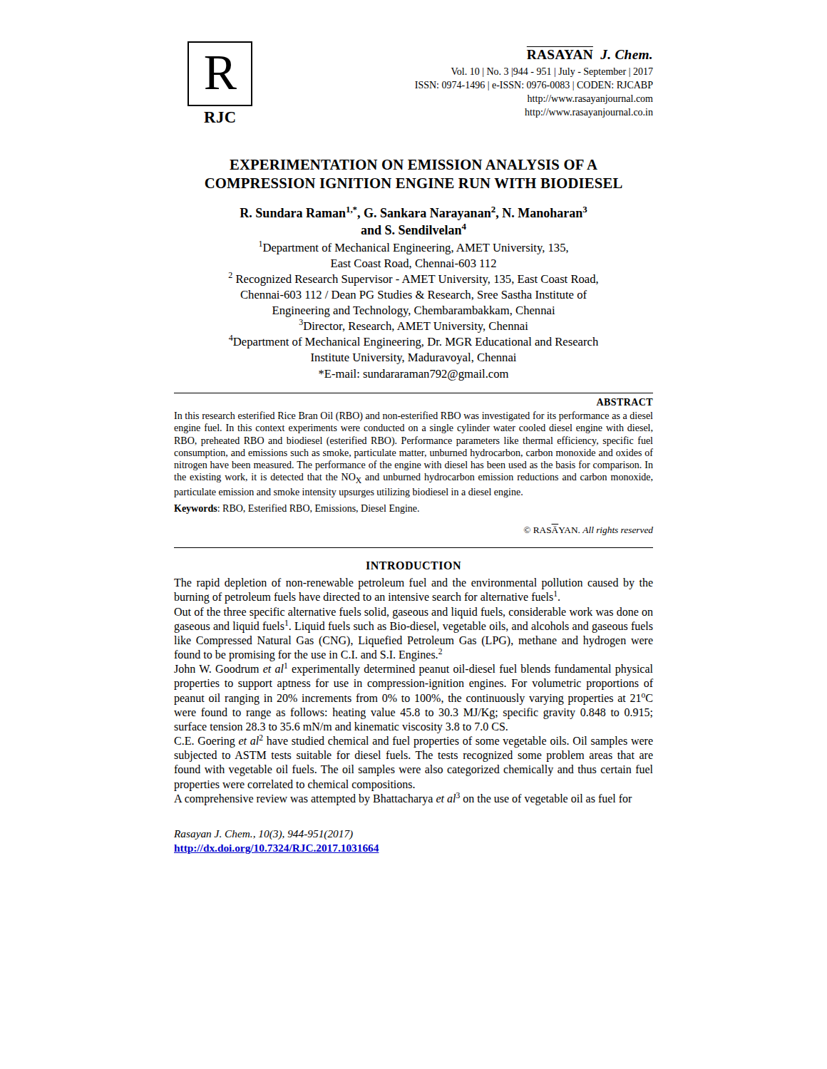R
RJC
RASAYAN J. Chem.
Vol. 10 | No. 3 |944 - 951 | July - September | 2017
ISSN: 0974-1496 | e-ISSN: 0976-0083 | CODEN: RJCABP
http://www.rasayanjournal.com
http://www.rasayanjournal.co.in
EXPERIMENTATION ON EMISSION ANALYSIS OF A
COMPRESSION IGNITION ENGINE RUN WITH BIODIESEL
R. Sundara Raman1,*, G. Sankara Narayanan2, N. Manoharan3
and S. Sendilvelan4
1Department of Mechanical Engineering, AMET University, 135,
East Coast Road, Chennai-603 112
2 Recognized Research Supervisor - AMET University, 135, East Coast Road,
Chennai-603 112 / Dean PG Studies & Research, Sree Sastha Institute of
Engineering and Technology, Chembarambakkam, Chennai
3Director, Research, AMET University, Chennai
4Department of Mechanical Engineering, Dr. MGR Educational and Research
Institute University, Maduravoyal, Chennai
*E-mail: sundararaman792@gmail.com
ABSTRACT
In this research esterified Rice Bran Oil (RBO) and non-esterified RBO was investigated for its performance as a diesel engine fuel. In this context experiments were conducted on a single cylinder water cooled diesel engine with diesel, RBO, preheated RBO and biodiesel (esterified RBO). Performance parameters like thermal efficiency, specific fuel consumption, and emissions such as smoke, particulate matter, unburned hydrocarbon, carbon monoxide and oxides of nitrogen have been measured. The performance of the engine with diesel has been used as the basis for comparison. In the existing work, it is detected that the NOX and unburned hydrocarbon emission reductions and carbon monoxide, particulate emission and smoke intensity upsurges utilizing biodiesel in a diesel engine.
Keywords: RBO, Esterified RBO, Emissions, Diesel Engine.
© RASĀYAN. All rights reserved
INTRODUCTION
The rapid depletion of non-renewable petroleum fuel and the environmental pollution caused by the burning of petroleum fuels have directed to an intensive search for alternative fuels1.
Out of the three specific alternative fuels solid, gaseous and liquid fuels, considerable work was done on gaseous and liquid fuels1. Liquid fuels such as Bio-diesel, vegetable oils, and alcohols and gaseous fuels like Compressed Natural Gas (CNG), Liquefied Petroleum Gas (LPG), methane and hydrogen were found to be promising for the use in C.I. and S.I. Engines.2
John W. Goodrum et al1 experimentally determined peanut oil-diesel fuel blends fundamental physical properties to support aptness for use in compression-ignition engines. For volumetric proportions of peanut oil ranging in 20% increments from 0% to 100%, the continuously varying properties at 21oC were found to range as follows: heating value 45.8 to 30.3 MJ/Kg; specific gravity 0.848 to 0.915; surface tension 28.3 to 35.6 mN/m and kinematic viscosity 3.8 to 7.0 CS.
C.E. Goering et al2 have studied chemical and fuel properties of some vegetable oils. Oil samples were subjected to ASTM tests suitable for diesel fuels. The tests recognized some problem areas that are found with vegetable oil fuels. The oil samples were also categorized chemically and thus certain fuel properties were correlated to chemical compositions.
A comprehensive review was attempted by Bhattacharya et al3 on the use of vegetable oil as fuel for
Rasayan J. Chem., 10(3), 944-951(2017)
http://dx.doi.org/10.7324/RJC.2017.1031664